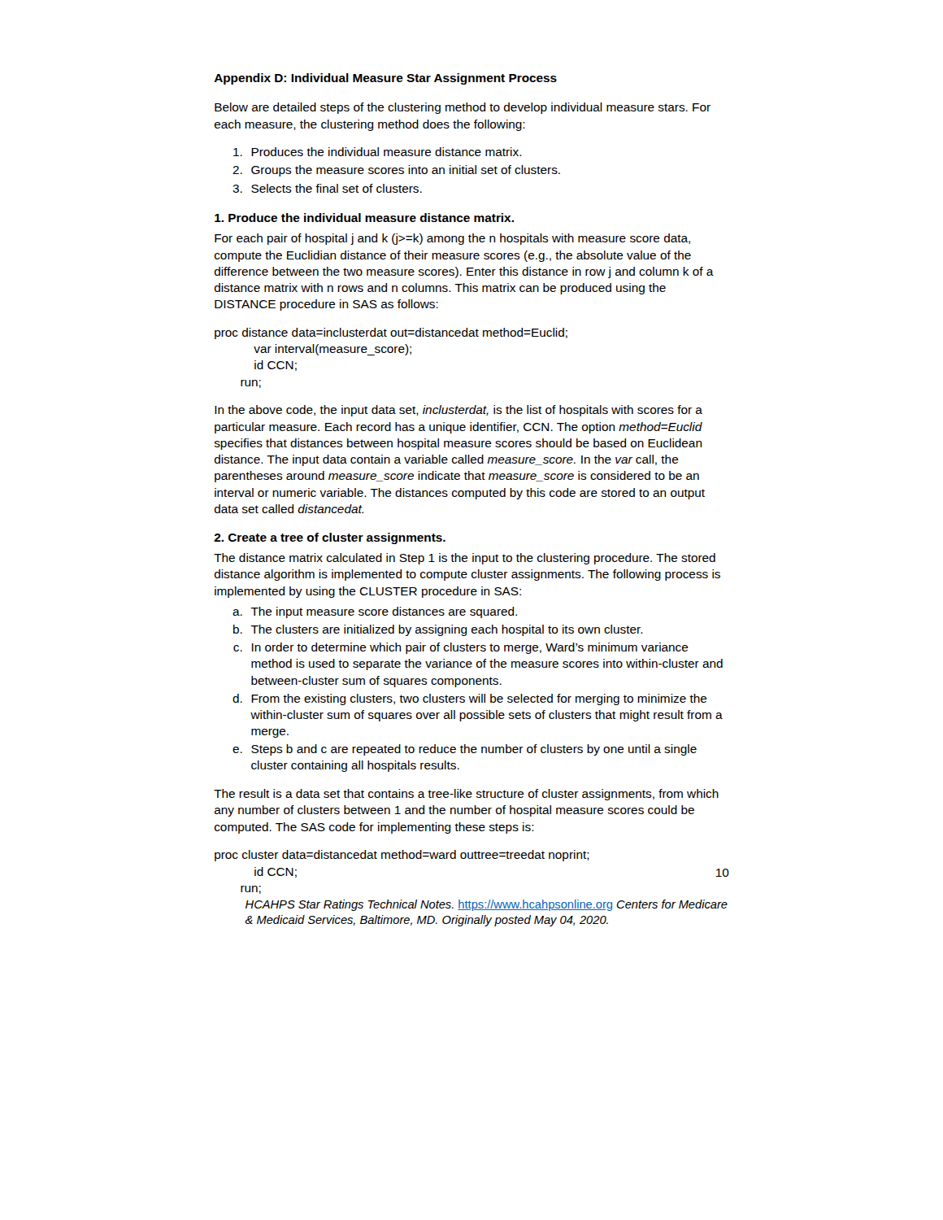Appendix D: Individual Measure Star Assignment Process
Below are detailed steps of the clustering method to develop individual measure stars. For each measure, the clustering method does the following:
Produces the individual measure distance matrix.
Groups the measure scores into an initial set of clusters.
Selects the final set of clusters.
1. Produce the individual measure distance matrix.
For each pair of hospital j and k (j>=k) among the n hospitals with measure score data, compute the Euclidian distance of their measure scores (e.g., the absolute value of the difference between the two measure scores). Enter this distance in row j and column k of a distance matrix with n rows and n columns. This matrix can be produced using the DISTANCE procedure in SAS as follows:
proc distance data=inclusterdat out=distancedat method=Euclid;
var interval(measure_score);
id CCN;
run;
In the above code, the input data set, inclusterdat, is the list of hospitals with scores for a particular measure. Each record has a unique identifier, CCN. The option method=Euclid specifies that distances between hospital measure scores should be based on Euclidean distance. The input data contain a variable called measure_score. In the var call, the parentheses around measure_score indicate that measure_score is considered to be an interval or numeric variable. The distances computed by this code are stored to an output data set called distancedat.
2. Create a tree of cluster assignments.
The distance matrix calculated in Step 1 is the input to the clustering procedure. The stored distance algorithm is implemented to compute cluster assignments. The following process is implemented by using the CLUSTER procedure in SAS:
The input measure score distances are squared.
The clusters are initialized by assigning each hospital to its own cluster.
In order to determine which pair of clusters to merge, Ward’s minimum variance method is used to separate the variance of the measure scores into within-cluster and between-cluster sum of squares components.
From the existing clusters, two clusters will be selected for merging to minimize the within-cluster sum of squares over all possible sets of clusters that might result from a merge.
Steps b and c are repeated to reduce the number of clusters by one until a single cluster containing all hospitals results.
The result is a data set that contains a tree-like structure of cluster assignments, from which any number of clusters between 1 and the number of hospital measure scores could be computed. The SAS code for implementing these steps is:
proc cluster data=distancedat method=ward outtree=treedat noprint;
id CCN;
run;
10
HCAHPS Star Ratings Technical Notes. https://www.hcahpsonline.org Centers for Medicare & Medicaid Services, Baltimore, MD. Originally posted May 04, 2020.